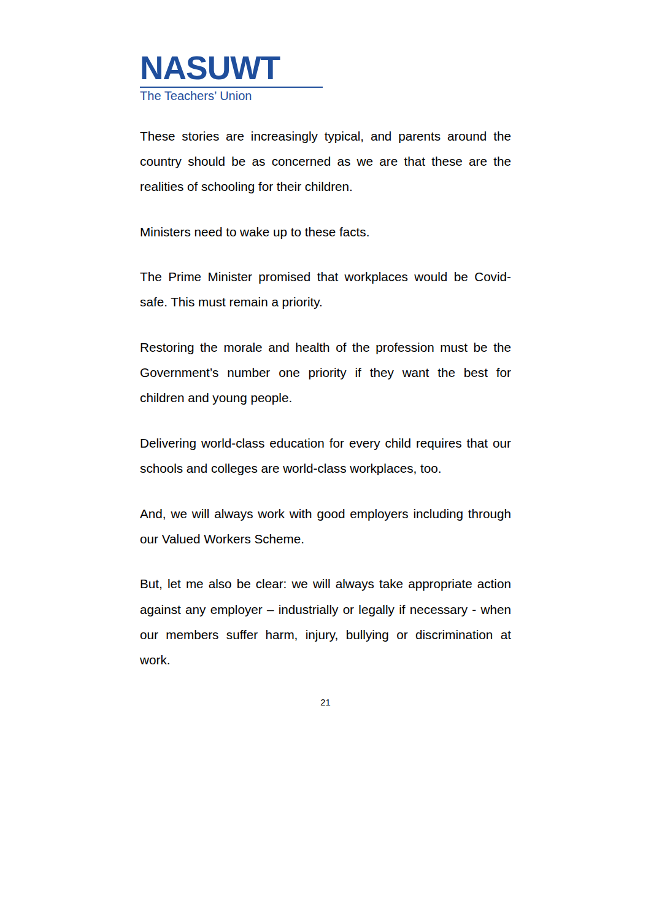NASUWT
The Teachers’ Union
These stories are increasingly typical, and parents around the country should be as concerned as we are that these are the realities of schooling for their children.
Ministers need to wake up to these facts.
The Prime Minister promised that workplaces would be Covid-safe. This must remain a priority.
Restoring the morale and health of the profession must be the Government’s number one priority if they want the best for children and young people.
Delivering world-class education for every child requires that our schools and colleges are world-class workplaces, too.
And, we will always work with good employers including through our Valued Workers Scheme.
But, let me also be clear: we will always take appropriate action against any employer – industrially or legally if necessary - when our members suffer harm, injury, bullying or discrimination at work.
21